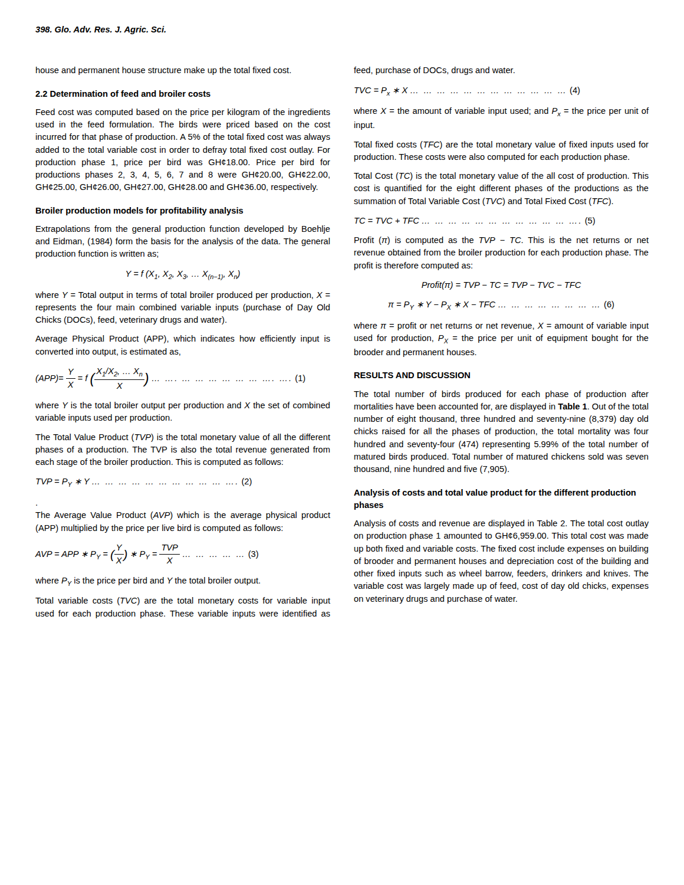398. Glo. Adv. Res. J. Agric. Sci.
house and permanent house structure make up the total fixed cost.
2.2 Determination of feed and broiler costs
Feed cost was computed based on the price per kilogram of the ingredients used in the feed formulation. The birds were priced based on the cost incurred for that phase of production. A 5% of the total fixed cost was always added to the total variable cost in order to defray total fixed cost outlay. For production phase 1, price per bird was GH¢18.00. Price per bird for productions phases 2, 3, 4, 5, 6, 7 and 8 were GH¢20.00, GH¢22.00, GH¢25.00, GH¢26.00, GH¢27.00, GH¢28.00 and GH¢36.00, respectively.
Broiler production models for profitability analysis
Extrapolations from the general production function developed by Boehlje and Eidman, (1984) form the basis for the analysis of the data. The general production function is written as;
Y = f (X1, X2, X3, … X(n−1), Xn)
where Y = Total output in terms of total broiler produced per production, X = represents the four main combined variable inputs (purchase of Day Old Chicks (DOCs), feed, veterinary drugs and water).
Average Physical Product (APP), which indicates how efficiently input is converted into output, is estimated as,
(APP)= YX = f (X1/X2, … Xn X) … …. … … … … … … …. …. (1)
where Y is the total broiler output per production and X the set of combined variable inputs used per production.
The Total Value Product (TVP) is the total monetary value of all the different phases of a production. The TVP is also the total revenue generated from each stage of the broiler production. This is computed as follows:
TVP = PY ∗ Y … … … … … … … … … … …. (2)
.
The Average Value Product (AVP) which is the average physical product (APP) multiplied by the price per live bird is computed as follows:
AVP = APP ∗ PY = (YX) ∗ PY = TVP X … … … … … (3)
where PY is the price per bird and Y the total broiler output.
Total variable costs (TVC) are the total monetary costs for variable input used for each production phase. These variable inputs were identified as feed, purchase of DOCs, drugs and water.
TVC = Px ∗ X … … … … … … … … … … … … (4)
where X = the amount of variable input used; and Px = the price per unit of input.
Total fixed costs (TFC) are the total monetary value of fixed inputs used for production. These costs were also computed for each production phase.
Total Cost (TC) is the total monetary value of the all cost of production. This cost is quantified for the eight different phases of the productions as the summation of Total Variable Cost (TVC) and Total Fixed Cost (TFC).
TC = TVC + TFC … … … … … … … … … … … …. (5)
Profit (π) is computed as the TVP − TC. This is the net returns or net revenue obtained from the broiler production for each production phase. The profit is therefore computed as:
Profit(π) = TVP − TC = TVP − TVC − TFC
π = PY ∗ Y − PX ∗ X − TFC … … … … … … … … (6)
where π = profit or net returns or net revenue, X = amount of variable input used for production, PX = the price per unit of equipment bought for the brooder and permanent houses.
RESULTS AND DISCUSSION
The total number of birds produced for each phase of production after mortalities have been accounted for, are displayed in Table 1. Out of the total number of eight thousand, three hundred and seventy-nine (8,379) day old chicks raised for all the phases of production, the total mortality was four hundred and seventy-four (474) representing 5.99% of the total number of matured birds produced. Total number of matured chickens sold was seven thousand, nine hundred and five (7,905).
Analysis of costs and total value product for the different production phases
Analysis of costs and revenue are displayed in Table 2. The total cost outlay on production phase 1 amounted to GH¢6,959.00. This total cost was made up both fixed and variable costs. The fixed cost include expenses on building of brooder and permanent houses and depreciation cost of the building and other fixed inputs such as wheel barrow, feeders, drinkers and knives. The variable cost was largely made up of feed, cost of day old chicks, expenses on veterinary drugs and purchase of water.